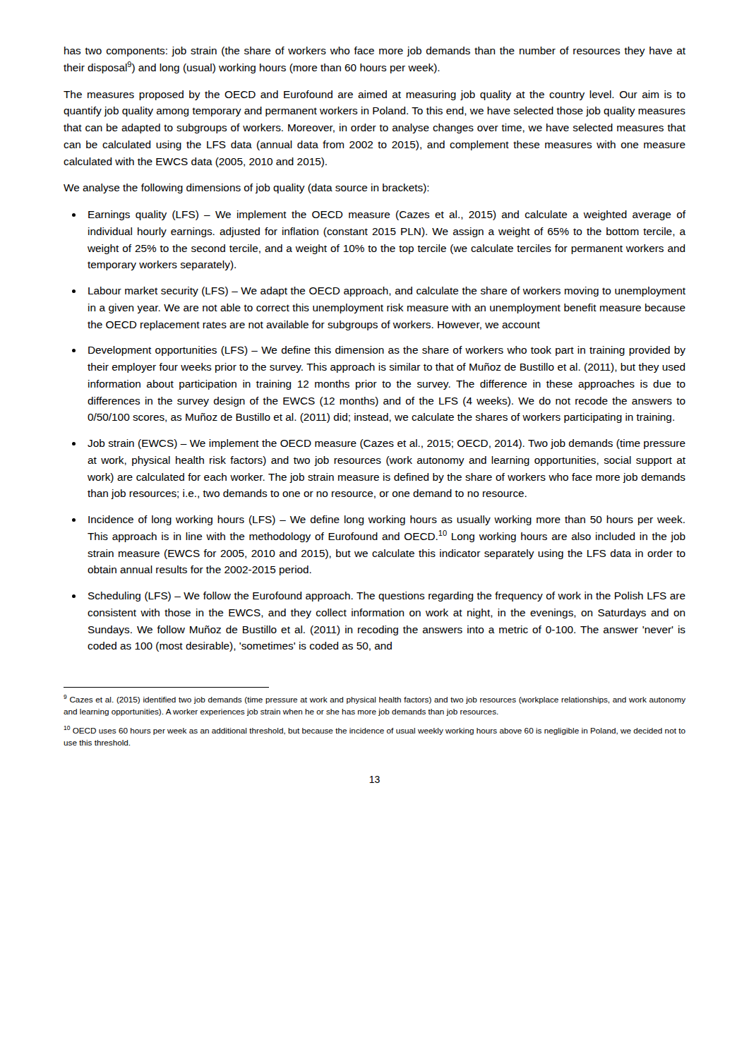has two components: job strain (the share of workers who face more job demands than the number of resources they have at their disposal9) and long (usual) working hours (more than 60 hours per week).
The measures proposed by the OECD and Eurofound are aimed at measuring job quality at the country level. Our aim is to quantify job quality among temporary and permanent workers in Poland. To this end, we have selected those job quality measures that can be adapted to subgroups of workers. Moreover, in order to analyse changes over time, we have selected measures that can be calculated using the LFS data (annual data from 2002 to 2015), and complement these measures with one measure calculated with the EWCS data (2005, 2010 and 2015).
We analyse the following dimensions of job quality (data source in brackets):
Earnings quality (LFS) – We implement the OECD measure (Cazes et al., 2015) and calculate a weighted average of individual hourly earnings. adjusted for inflation (constant 2015 PLN). We assign a weight of 65% to the bottom tercile, a weight of 25% to the second tercile, and a weight of 10% to the top tercile (we calculate terciles for permanent workers and temporary workers separately).
Labour market security (LFS) – We adapt the OECD approach, and calculate the share of workers moving to unemployment in a given year. We are not able to correct this unemployment risk measure with an unemployment benefit measure because the OECD replacement rates are not available for subgroups of workers. However, we account
Development opportunities (LFS) – We define this dimension as the share of workers who took part in training provided by their employer four weeks prior to the survey. This approach is similar to that of Muñoz de Bustillo et al. (2011), but they used information about participation in training 12 months prior to the survey. The difference in these approaches is due to differences in the survey design of the EWCS (12 months) and of the LFS (4 weeks). We do not recode the answers to 0/50/100 scores, as Muñoz de Bustillo et al. (2011) did; instead, we calculate the shares of workers participating in training.
Job strain (EWCS) – We implement the OECD measure (Cazes et al., 2015; OECD, 2014). Two job demands (time pressure at work, physical health risk factors) and two job resources (work autonomy and learning opportunities, social support at work) are calculated for each worker. The job strain measure is defined by the share of workers who face more job demands than job resources; i.e., two demands to one or no resource, or one demand to no resource.
Incidence of long working hours (LFS) – We define long working hours as usually working more than 50 hours per week. This approach is in line with the methodology of Eurofound and OECD.10 Long working hours are also included in the job strain measure (EWCS for 2005, 2010 and 2015), but we calculate this indicator separately using the LFS data in order to obtain annual results for the 2002-2015 period.
Scheduling (LFS) – We follow the Eurofound approach. The questions regarding the frequency of work in the Polish LFS are consistent with those in the EWCS, and they collect information on work at night, in the evenings, on Saturdays and on Sundays. We follow Muñoz de Bustillo et al. (2011) in recoding the answers into a metric of 0-100. The answer 'never' is coded as 100 (most desirable), 'sometimes' is coded as 50, and
9 Cazes et al. (2015) identified two job demands (time pressure at work and physical health factors) and two job resources (workplace relationships, and work autonomy and learning opportunities). A worker experiences job strain when he or she has more job demands than job resources.
10 OECD uses 60 hours per week as an additional threshold, but because the incidence of usual weekly working hours above 60 is negligible in Poland, we decided not to use this threshold.
13